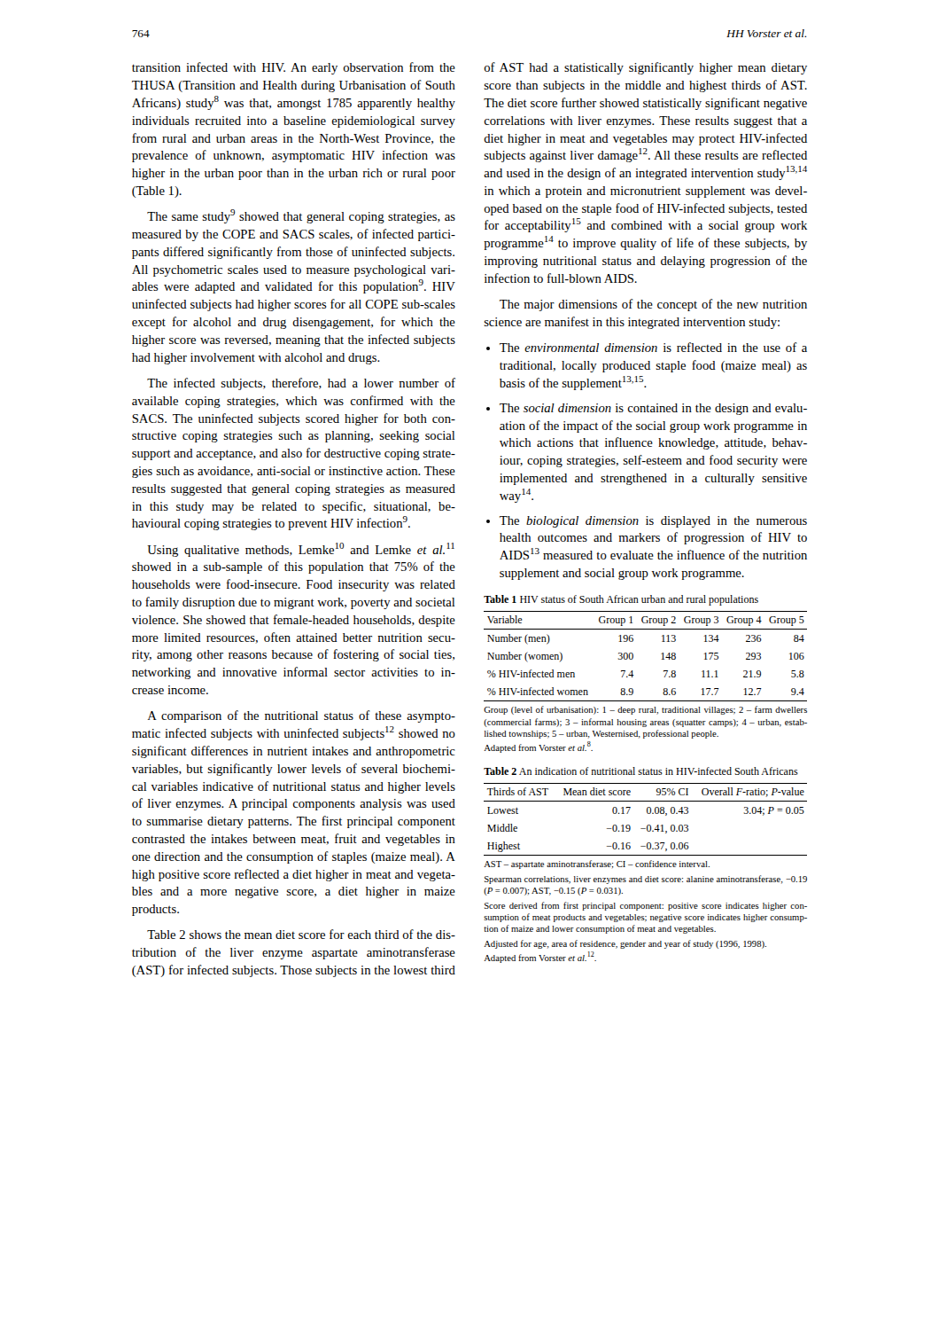764 HH Vorster et al.
transition infected with HIV. An early observation from the THUSA (Transition and Health during Urbanisation of South Africans) study8 was that, amongst 1785 apparently healthy individuals recruited into a baseline epidemiological survey from rural and urban areas in the North-West Province, the prevalence of unknown, asymptomatic HIV infection was higher in the urban poor than in the urban rich or rural poor (Table 1).
The same study9 showed that general coping strategies, as measured by the COPE and SACS scales, of infected participants differed significantly from those of uninfected subjects. All psychometric scales used to measure psychological variables were adapted and validated for this population9. HIV uninfected subjects had higher scores for all COPE sub-scales except for alcohol and drug disengagement, for which the higher score was reversed, meaning that the infected subjects had higher involvement with alcohol and drugs.
The infected subjects, therefore, had a lower number of available coping strategies, which was confirmed with the SACS. The uninfected subjects scored higher for both constructive coping strategies such as planning, seeking social support and acceptance, and also for destructive coping strategies such as avoidance, anti-social or instinctive action. These results suggested that general coping strategies as measured in this study may be related to specific, situational, behavioural coping strategies to prevent HIV infection9.
Using qualitative methods, Lemke10 and Lemke et al.11 showed in a sub-sample of this population that 75% of the households were food-insecure. Food insecurity was related to family disruption due to migrant work, poverty and societal violence. She showed that female-headed households, despite more limited resources, often attained better nutrition security, among other reasons because of fostering of social ties, networking and innovative informal sector activities to increase income.
A comparison of the nutritional status of these asymptomatic infected subjects with uninfected subjects12 showed no significant differences in nutrient intakes and anthropometric variables, but significantly lower levels of several biochemical variables indicative of nutritional status and higher levels of liver enzymes. A principal components analysis was used to summarise dietary patterns. The first principal component contrasted the intakes between meat, fruit and vegetables in one direction and the consumption of staples (maize meal). A high positive score reflected a diet higher in meat and vegetables and a more negative score, a diet higher in maize products.
Table 2 shows the mean diet score for each third of the distribution of the liver enzyme aspartate aminotransferase (AST) for infected subjects. Those subjects in the lowest third of AST had a statistically significantly higher mean dietary score than subjects in the middle and highest thirds of AST. The diet score further showed statistically significant negative correlations with liver enzymes. These results suggest that a diet higher in meat and vegetables may protect HIV-infected subjects against liver damage12. All these results are reflected and used in the design of an integrated intervention study13,14 in which a protein and micronutrient supplement was developed based on the staple food of HIV-infected subjects, tested for acceptability15 and combined with a social group work programme14 to improve quality of life of these subjects, by improving nutritional status and delaying progression of the infection to full-blown AIDS.
The major dimensions of the concept of the new nutrition science are manifest in this integrated intervention study:
The environmental dimension is reflected in the use of a traditional, locally produced staple food (maize meal) as basis of the supplement13,15.
The social dimension is contained in the design and evaluation of the impact of the social group work programme in which actions that influence knowledge, attitude, behaviour, coping strategies, self-esteem and food security were implemented and strengthened in a culturally sensitive way14.
The biological dimension is displayed in the numerous health outcomes and markers of progression of HIV to AIDS13 measured to evaluate the influence of the nutrition supplement and social group work programme.
Table 1 HIV status of South African urban and rural populations
| Variable | Group 1 | Group 2 | Group 3 | Group 4 | Group 5 |
| --- | --- | --- | --- | --- | --- |
| Number (men) | 196 | 113 | 134 | 236 | 84 |
| Number (women) | 300 | 148 | 175 | 293 | 106 |
| % HIV-infected men | 7.4 | 7.8 | 11.1 | 21.9 | 5.8 |
| % HIV-infected women | 8.9 | 8.6 | 17.7 | 12.7 | 9.4 |
Group (level of urbanisation): 1 – deep rural, traditional villages; 2 – farm dwellers (commercial farms); 3 – informal housing areas (squatter camps); 4 – urban, established townships; 5 – urban, Westernised, professional people.
Adapted from Vorster et al.8.
Table 2 An indication of nutritional status in HIV-infected South Africans
| Thirds of AST | Mean diet score | 95% CI | Overall F -ratio; P -value |
| --- | --- | --- | --- |
| Lowest | 0.17 | 0.08, 0.43 | 3.04; P = 0.05 |
| Middle | −0.19 | −0.41, 0.03 | |
| Highest | −0.16 | −0.37, 0.06 | |
AST – aspartate aminotransferase; CI – confidence interval.
Spearman correlations, liver enzymes and diet score: alanine aminotransferase, −0.19 (P = 0.007); AST, −0.15 (P = 0.031).
Score derived from first principal component: positive score indicates higher consumption of meat products and vegetables; negative score indicates higher consumption of maize and lower consumption of meat and vegetables.
Adjusted for age, area of residence, gender and year of study (1996, 1998).
Adapted from Vorster et al.12.